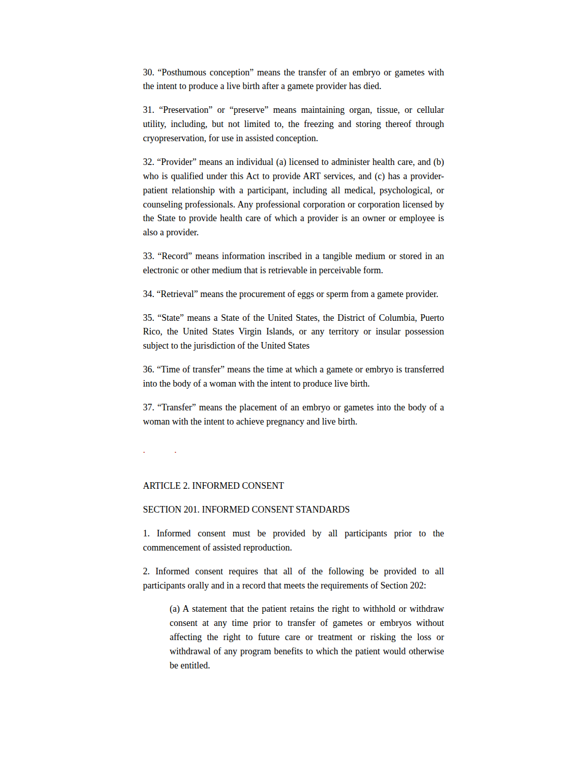30. “Posthumous conception” means the transfer of an embryo or gametes with the intent to produce a live birth after a gamete provider has died.
31. “Preservation” or “preserve” means maintaining organ, tissue, or cellular utility, including, but not limited to, the freezing and storing thereof through cryopreservation, for use in assisted conception.
32. “Provider” means an individual (a) licensed to administer health care, and (b) who is qualified under this Act to provide ART services, and (c) has a provider-patient relationship with a participant, including all medical, psychological, or counseling professionals. Any professional corporation or corporation licensed by the State to provide health care of which a provider is an owner or employee is also a provider.
33. “Record” means information inscribed in a tangible medium or stored in an electronic or other medium that is retrievable in perceivable form.
34. “Retrieval” means the procurement of eggs or sperm from a gamete provider.
35. “State” means a State of the United States, the District of Columbia, Puerto Rico, the United States Virgin Islands, or any territory or insular possession subject to the jurisdiction of the United States
36. “Time of transfer” means the time at which a gamete or embryo is transferred into the body of a woman with the intent to produce live birth.
37. “Transfer” means the placement of an embryo or gametes into the body of a woman with the intent to achieve pregnancy and live birth.
. .
ARTICLE 2. INFORMED CONSENT
SECTION 201. INFORMED CONSENT STANDARDS
1. Informed consent must be provided by all participants prior to the commencement of assisted reproduction.
2. Informed consent requires that all of the following be provided to all participants orally and in a record that meets the requirements of Section 202:
(a) A statement that the patient retains the right to withhold or withdraw consent at any time prior to transfer of gametes or embryos without affecting the right to future care or treatment or risking the loss or withdrawal of any program benefits to which the patient would otherwise be entitled.